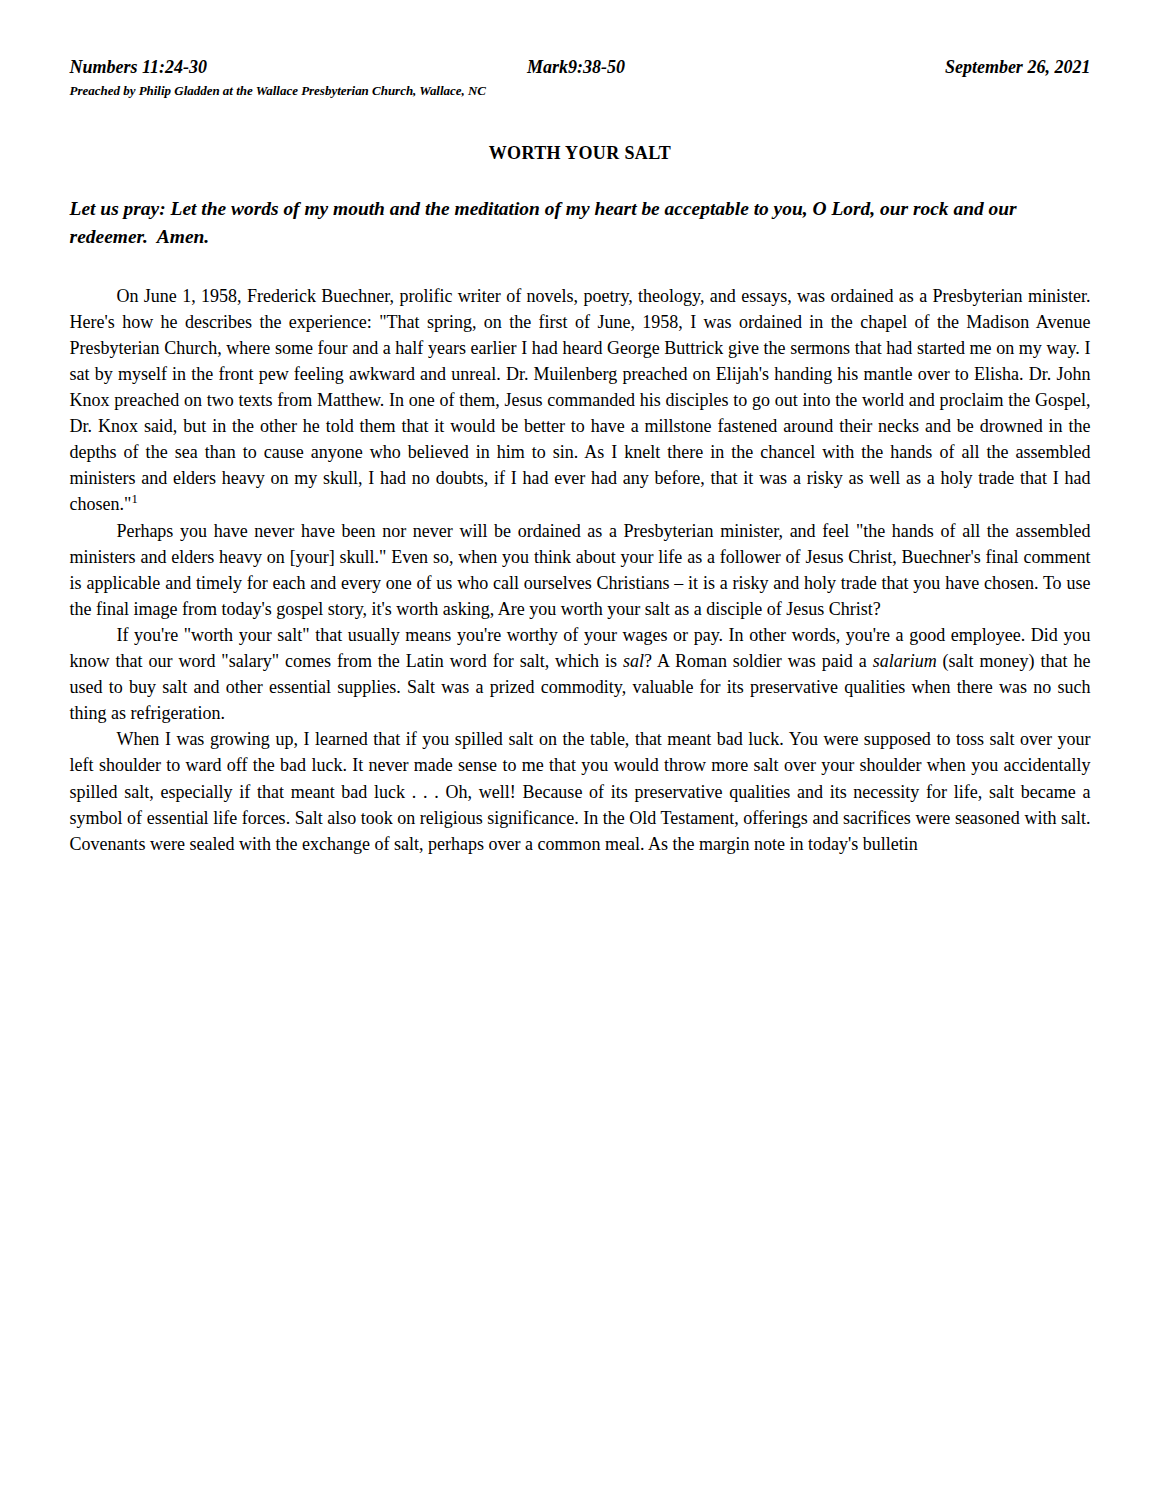Numbers 11:24-30 Mark9:38-50 September 26, 2021
Preached by Philip Gladden at the Wallace Presbyterian Church, Wallace, NC
WORTH YOUR SALT
Let us pray: Let the words of my mouth and the meditation of my heart be acceptable to you, O Lord, our rock and our redeemer. Amen.
On June 1, 1958, Frederick Buechner, prolific writer of novels, poetry, theology, and essays, was ordained as a Presbyterian minister. Here's how he describes the experience: "That spring, on the first of June, 1958, I was ordained in the chapel of the Madison Avenue Presbyterian Church, where some four and a half years earlier I had heard George Buttrick give the sermons that had started me on my way. I sat by myself in the front pew feeling awkward and unreal. Dr. Muilenberg preached on Elijah's handing his mantle over to Elisha. Dr. John Knox preached on two texts from Matthew. In one of them, Jesus commanded his disciples to go out into the world and proclaim the Gospel, Dr. Knox said, but in the other he told them that it would be better to have a millstone fastened around their necks and be drowned in the depths of the sea than to cause anyone who believed in him to sin. As I knelt there in the chancel with the hands of all the assembled ministers and elders heavy on my skull, I had no doubts, if I had ever had any before, that it was a risky as well as a holy trade that I had chosen."1
Perhaps you have never have been nor never will be ordained as a Presbyterian minister, and feel "the hands of all the assembled ministers and elders heavy on [your] skull." Even so, when you think about your life as a follower of Jesus Christ, Buechner's final comment is applicable and timely for each and every one of us who call ourselves Christians – it is a risky and holy trade that you have chosen. To use the final image from today's gospel story, it's worth asking, Are you worth your salt as a disciple of Jesus Christ?
If you're "worth your salt" that usually means you're worthy of your wages or pay. In other words, you're a good employee. Did you know that our word "salary" comes from the Latin word for salt, which is sal? A Roman soldier was paid a salarium (salt money) that he used to buy salt and other essential supplies. Salt was a prized commodity, valuable for its preservative qualities when there was no such thing as refrigeration.
When I was growing up, I learned that if you spilled salt on the table, that meant bad luck. You were supposed to toss salt over your left shoulder to ward off the bad luck. It never made sense to me that you would throw more salt over your shoulder when you accidentally spilled salt, especially if that meant bad luck . . . Oh, well! Because of its preservative qualities and its necessity for life, salt became a symbol of essential life forces. Salt also took on religious significance. In the Old Testament, offerings and sacrifices were seasoned with salt. Covenants were sealed with the exchange of salt, perhaps over a common meal. As the margin note in today's bulletin